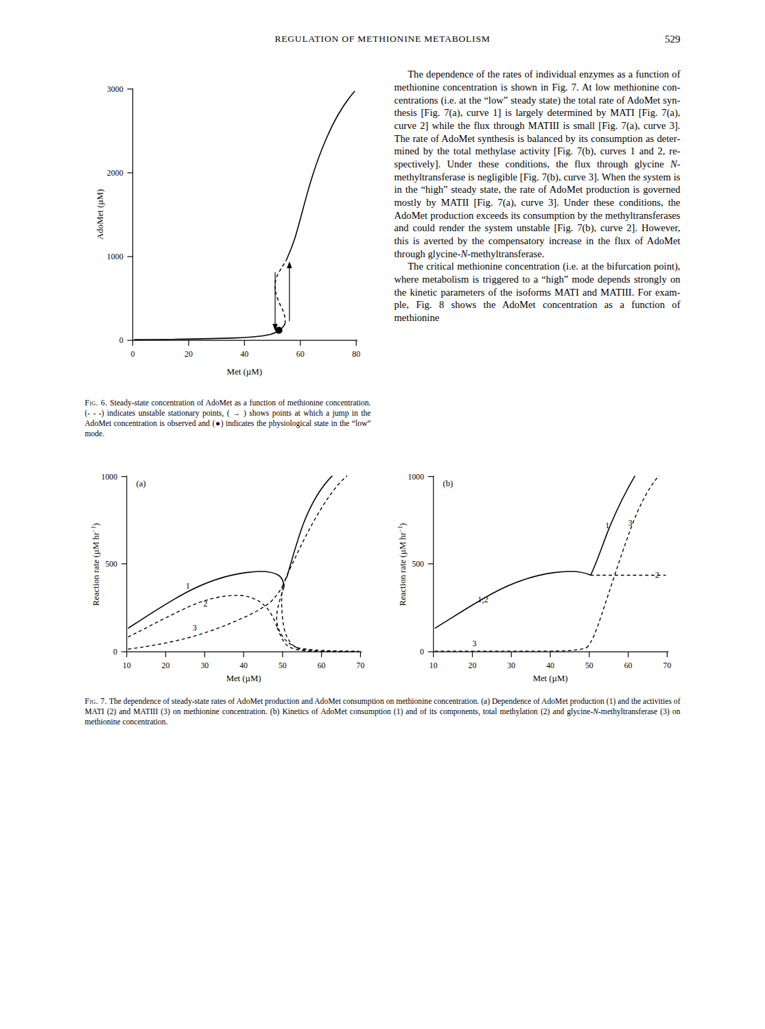Regulation of Methionine Metabolism 529
0 1000 2000 3000 0 20 40 60 80 Met (µM) AdoMet (µM)
Fig. 6. Steady-state concentration of AdoMet as a function of methionine concentration. (- - -) indicates unstable stationary points, ( → ) shows points at which a jump in the AdoMet concentration is observed and (●) indicates the physiological state in the “low” mode.
The dependence of the rates of individual enzymes as a function of methionine concentration is shown in Fig. 7. At low methionine concentrations (i.e. at the “low” steady state) the total rate of AdoMet synthesis [Fig. 7(a), curve 1] is largely determined by MATI [Fig. 7(a), curve 2] while the flux through MATIII is small [Fig. 7(a), curve 3]. The rate of AdoMet synthesis is balanced by its consumption as determined by the total methylase activity [Fig. 7(b), curves 1 and 2, respectively]. Under these conditions, the flux through glycine N-methyltransferase is negligible [Fig. 7(b), curve 3]. When the system is in the “high” steady state, the rate of AdoMet production is governed mostly by MATII [Fig. 7(a), curve 3]. Under these conditions, the AdoMet production exceeds its consumption by the methyltransferases and could render the system unstable [Fig. 7(b), curve 2]. However, this is averted by the compensatory increase in the flux of AdoMet through glycine-N-methyltransferase.
The critical methionine concentration (i.e. at the bifurcation point), where metabolism is triggered to a “high” mode depends strongly on the kinetic parameters of the isoforms MATI and MATIII. For example, Fig. 8 shows the AdoMet concentration as a function of methionine
0 500 1000 10 20 30 40 50 60 70 Met (µM) Reaction rate (µM hr−1) (a) 1 2 3
0 500 1000 10 20 30 40 50 60 70 Met (µM) Reaction rate (µM hr−1) (b) 1 3 2 1,2 3
Fig. 7. The dependence of steady-state rates of AdoMet production and AdoMet consumption on methionine concentration. (a) Dependence of AdoMet production (1) and the activities of MATI (2) and MATIII (3) on methionine concentration. (b) Kinetics of AdoMet consumption (1) and of its components, total methylation (2) and glycine-N-methyltransferase (3) on methionine concentration.